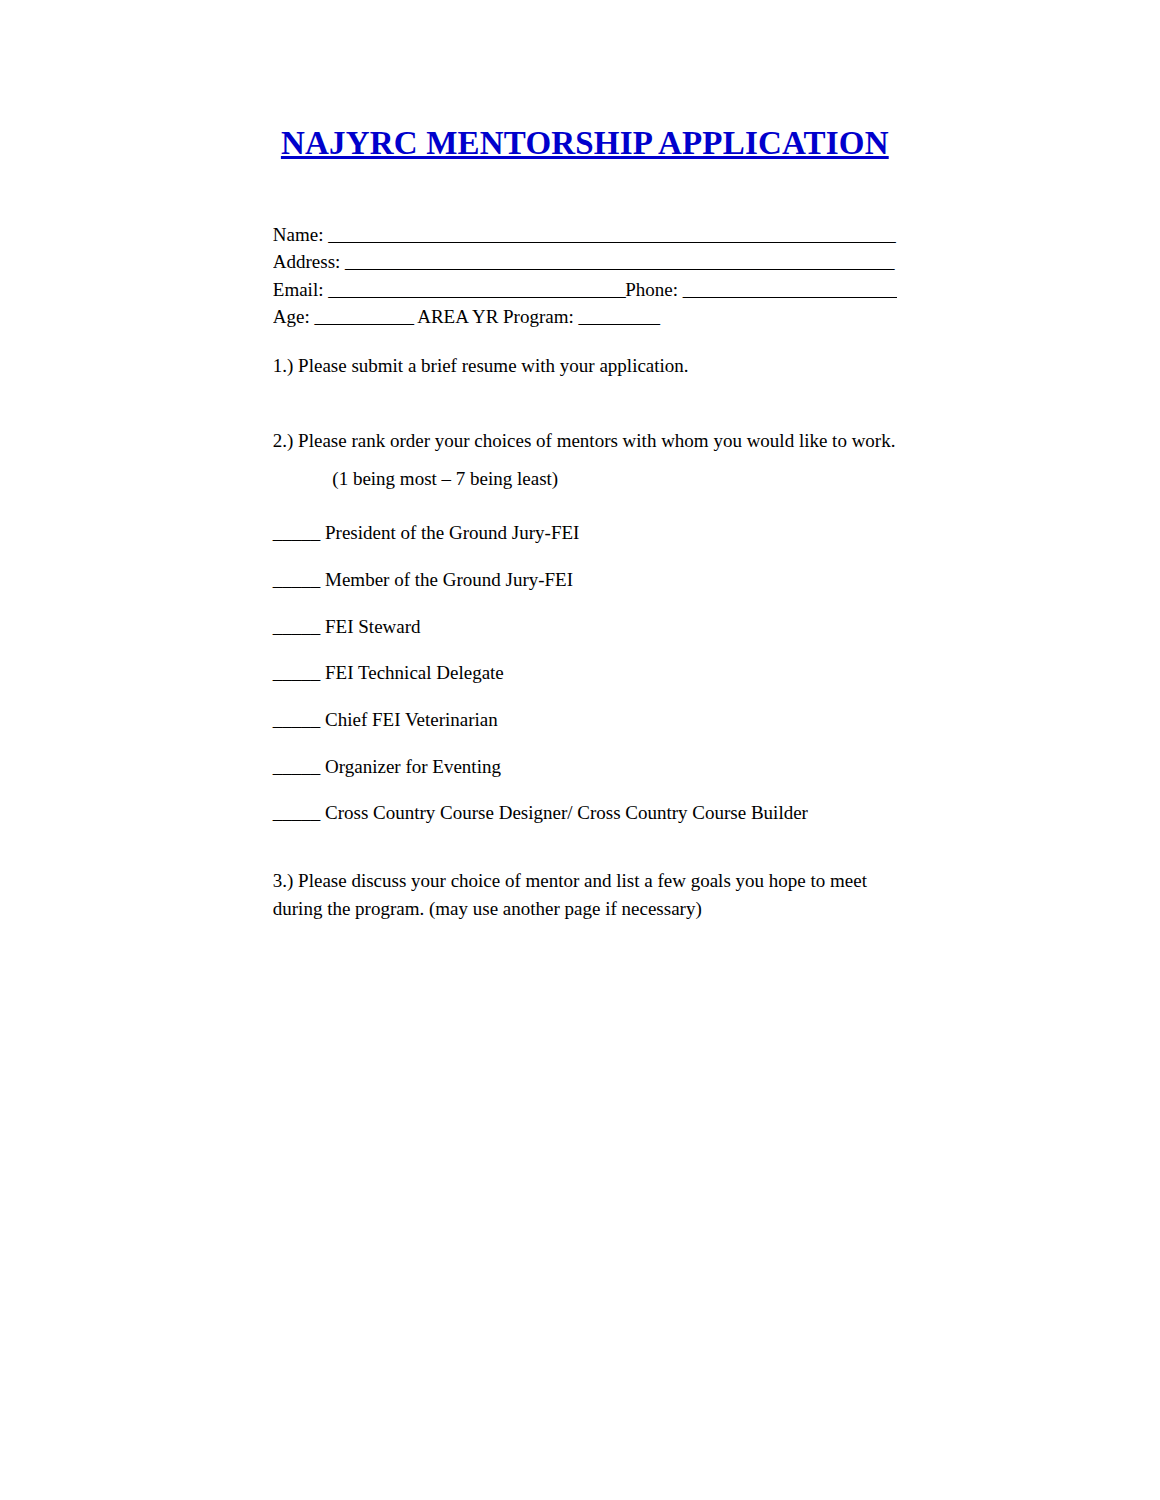NAJYRC MENTORSHIP APPLICATION
Name: _______________________________________________________________
Address: _____________________________________________________________
Email: _________________________________Phone: ____________________________
Age: ___________ AREA YR Program: _________
1.) Please submit a brief resume with your application.
2.) Please rank order your choices of mentors with whom you would like to work.
(1 being most – 7 being least)
_____ President of the Ground Jury-FEI
_____ Member of the Ground Jury-FEI
_____ FEI Steward
_____ FEI Technical Delegate
_____ Chief FEI Veterinarian
_____ Organizer for Eventing
_____ Cross Country Course Designer/ Cross Country Course Builder
3.) Please discuss your choice of mentor and list a few goals you hope to meet during the program. (may use another page if necessary)